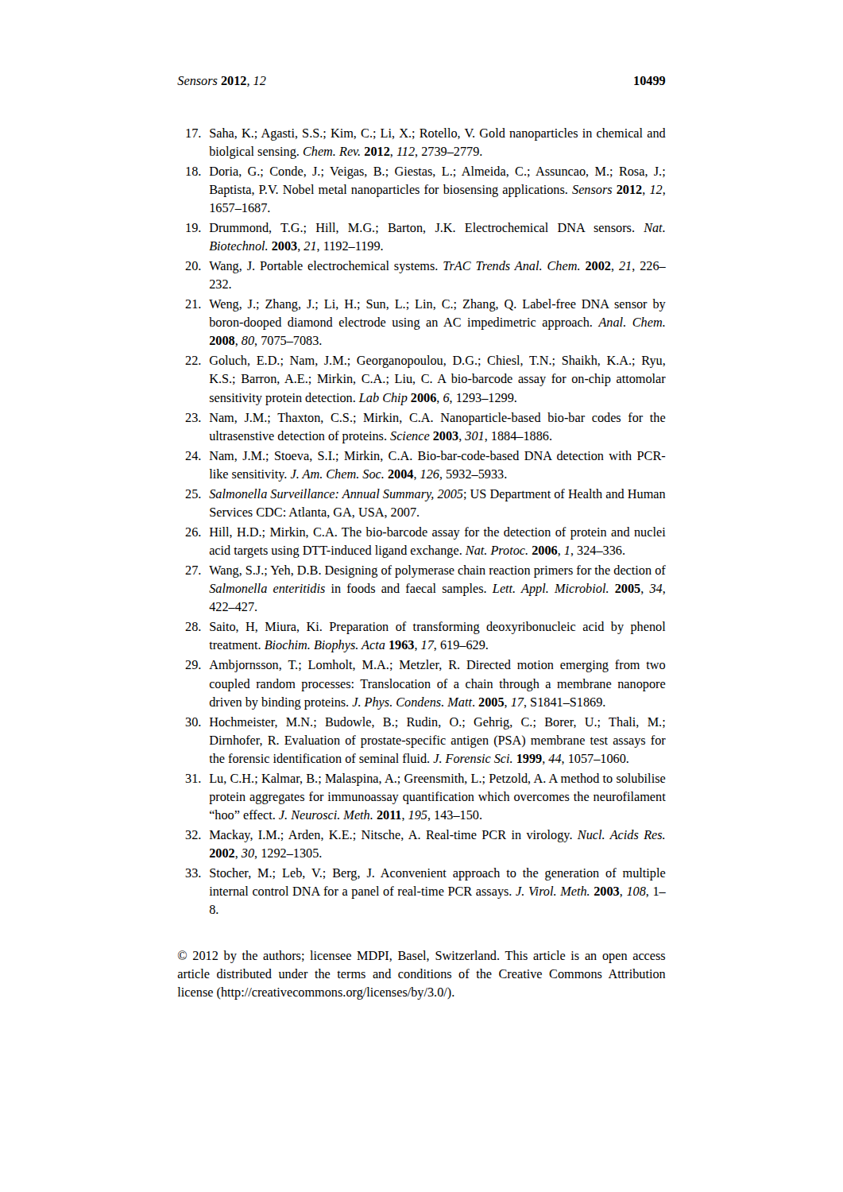Sensors 2012, 12
10499
17. Saha, K.; Agasti, S.S.; Kim, C.; Li, X.; Rotello, V. Gold nanoparticles in chemical and biolgical sensing. Chem. Rev. 2012, 112, 2739–2779.
18. Doria, G.; Conde, J.; Veigas, B.; Giestas, L.; Almeida, C.; Assuncao, M.; Rosa, J.; Baptista, P.V. Nobel metal nanoparticles for biosensing applications. Sensors 2012, 12, 1657–1687.
19. Drummond, T.G.; Hill, M.G.; Barton, J.K. Electrochemical DNA sensors. Nat. Biotechnol. 2003, 21, 1192–1199.
20. Wang, J. Portable electrochemical systems. TrAC Trends Anal. Chem. 2002, 21, 226–232.
21. Weng, J.; Zhang, J.; Li, H.; Sun, L.; Lin, C.; Zhang, Q. Label-free DNA sensor by boron-dooped diamond electrode using an AC impedimetric approach. Anal. Chem. 2008, 80, 7075–7083.
22. Goluch, E.D.; Nam, J.M.; Georganopoulou, D.G.; Chiesl, T.N.; Shaikh, K.A.; Ryu, K.S.; Barron, A.E.; Mirkin, C.A.; Liu, C. A bio-barcode assay for on-chip attomolar sensitivity protein detection. Lab Chip 2006, 6, 1293–1299.
23. Nam, J.M.; Thaxton, C.S.; Mirkin, C.A. Nanoparticle-based bio-bar codes for the ultrasenstive detection of proteins. Science 2003, 301, 1884–1886.
24. Nam, J.M.; Stoeva, S.I.; Mirkin, C.A. Bio-bar-code-based DNA detection with PCR-like sensitivity. J. Am. Chem. Soc. 2004, 126, 5932–5933.
25. Salmonella Surveillance: Annual Summary, 2005; US Department of Health and Human Services CDC: Atlanta, GA, USA, 2007.
26. Hill, H.D.; Mirkin, C.A. The bio-barcode assay for the detection of protein and nuclei acid targets using DTT-induced ligand exchange. Nat. Protoc. 2006, 1, 324–336.
27. Wang, S.J.; Yeh, D.B. Designing of polymerase chain reaction primers for the dection of Salmonella enteritidis in foods and faecal samples. Lett. Appl. Microbiol. 2005, 34, 422–427.
28. Saito, H, Miura, Ki. Preparation of transforming deoxyribonucleic acid by phenol treatment. Biochim. Biophys. Acta 1963, 17, 619–629.
29. Ambjornsson, T.; Lomholt, M.A.; Metzler, R. Directed motion emerging from two coupled random processes: Translocation of a chain through a membrane nanopore driven by binding proteins. J. Phys. Condens. Matt. 2005, 17, S1841–S1869.
30. Hochmeister, M.N.; Budowle, B.; Rudin, O.; Gehrig, C.; Borer, U.; Thali, M.; Dirnhofer, R. Evaluation of prostate-specific antigen (PSA) membrane test assays for the forensic identification of seminal fluid. J. Forensic Sci. 1999, 44, 1057–1060.
31. Lu, C.H.; Kalmar, B.; Malaspina, A.; Greensmith, L.; Petzold, A. A method to solubilise protein aggregates for immunoassay quantification which overcomes the neurofilament “hoo” effect. J. Neurosci. Meth. 2011, 195, 143–150.
32. Mackay, I.M.; Arden, K.E.; Nitsche, A. Real-time PCR in virology. Nucl. Acids Res. 2002, 30, 1292–1305.
33. Stocher, M.; Leb, V.; Berg, J. Aconvenient approach to the generation of multiple internal control DNA for a panel of real-time PCR assays. J. Virol. Meth. 2003, 108, 1–8.
© 2012 by the authors; licensee MDPI, Basel, Switzerland. This article is an open access article distributed under the terms and conditions of the Creative Commons Attribution license (http://creativecommons.org/licenses/by/3.0/).